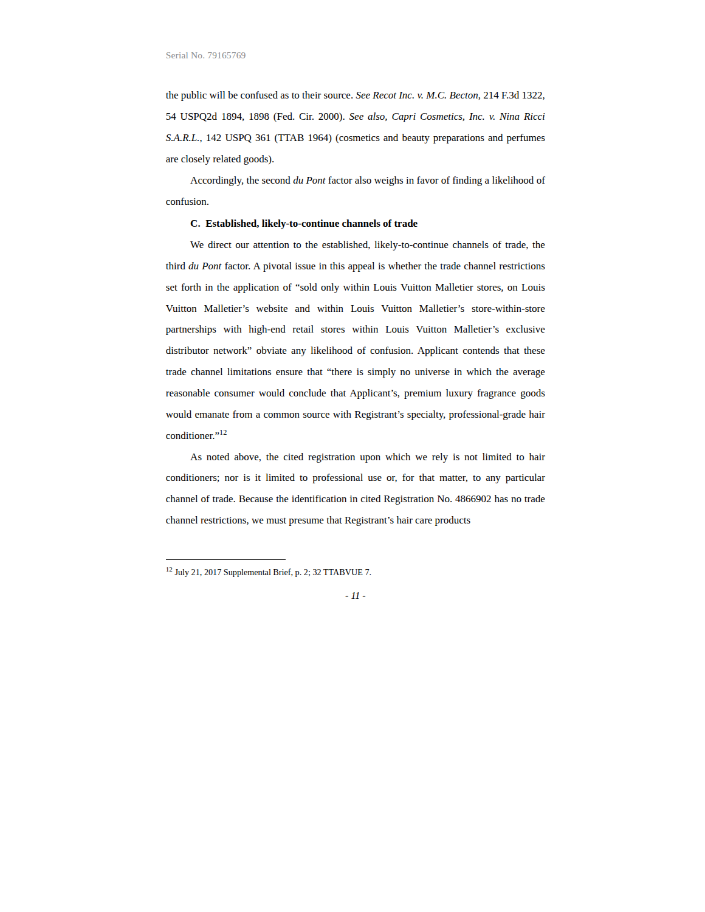Serial No. 79165769
the public will be confused as to their source. See Recot Inc. v. M.C. Becton, 214 F.3d 1322, 54 USPQ2d 1894, 1898 (Fed. Cir. 2000). See also, Capri Cosmetics, Inc. v. Nina Ricci S.A.R.L., 142 USPQ 361 (TTAB 1964) (cosmetics and beauty preparations and perfumes are closely related goods).
Accordingly, the second du Pont factor also weighs in favor of finding a likelihood of confusion.
C. Established, likely-to-continue channels of trade
We direct our attention to the established, likely-to-continue channels of trade, the third du Pont factor. A pivotal issue in this appeal is whether the trade channel restrictions set forth in the application of “sold only within Louis Vuitton Malletier stores, on Louis Vuitton Malletier’s website and within Louis Vuitton Malletier’s store-within-store partnerships with high-end retail stores within Louis Vuitton Malletier’s exclusive distributor network” obviate any likelihood of confusion. Applicant contends that these trade channel limitations ensure that “there is simply no universe in which the average reasonable consumer would conclude that Applicant’s, premium luxury fragrance goods would emanate from a common source with Registrant’s specialty, professional-grade hair conditioner.”12
As noted above, the cited registration upon which we rely is not limited to hair conditioners; nor is it limited to professional use or, for that matter, to any particular channel of trade. Because the identification in cited Registration No. 4866902 has no trade channel restrictions, we must presume that Registrant’s hair care products
12 July 21, 2017 Supplemental Brief, p. 2; 32 TTABVUE 7.
- 11 -